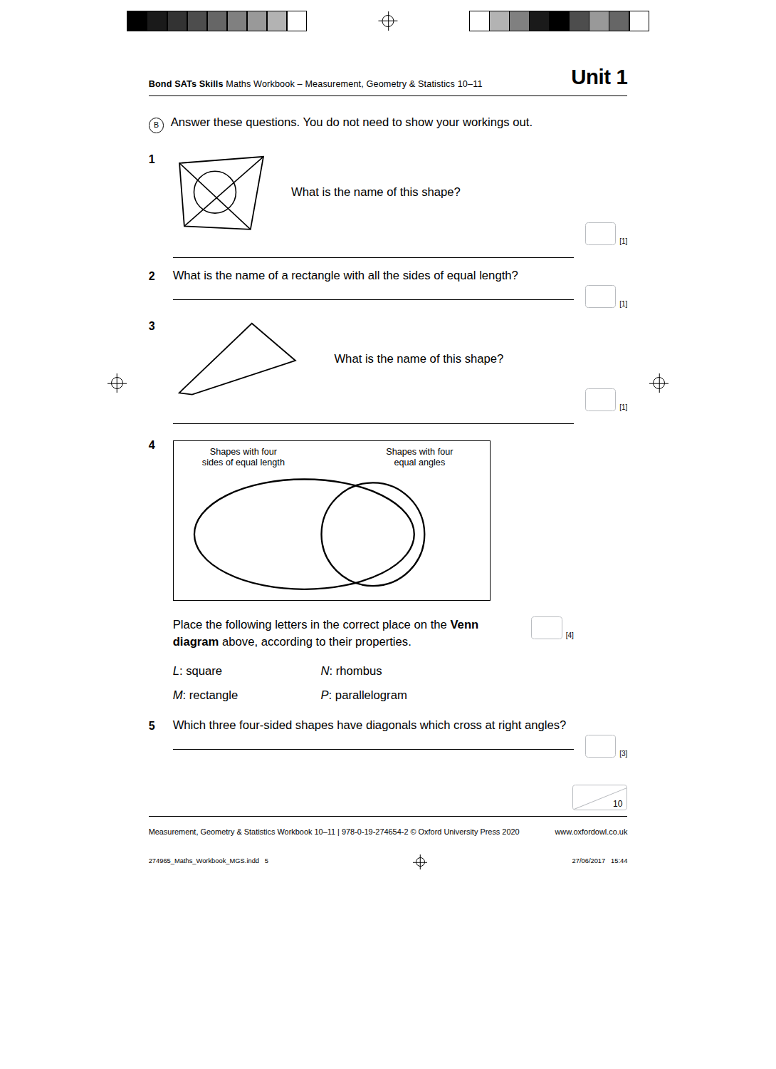Bond SATs Skills Maths Workbook – Measurement, Geometry & Statistics 10–11
Unit 1
B
Answer these questions. You do not need to show your workings out.
1
What is the name of this shape?
[1]
2
What is the name of a rectangle with all the sides of equal length?
[1]
3
What is the name of this shape?
[1]
4
Shapes with four
sides of equal length
Shapes with four
equal angles
Place the following letters in the correct place on the Venn diagram above, according to their properties.
[4]
L: square
N: rhombus
M: rectangle
P: parallelogram
5
Which three four-sided shapes have diagonals which cross at right angles?
[3]
10
Measurement, Geometry & Statistics Workbook 10–11 | 978-0-19-274654-2 © Oxford University Press 2020
www.oxfordowl.co.uk
274965_Maths_Workbook_MGS.indd 5
27/06/2017 15:44